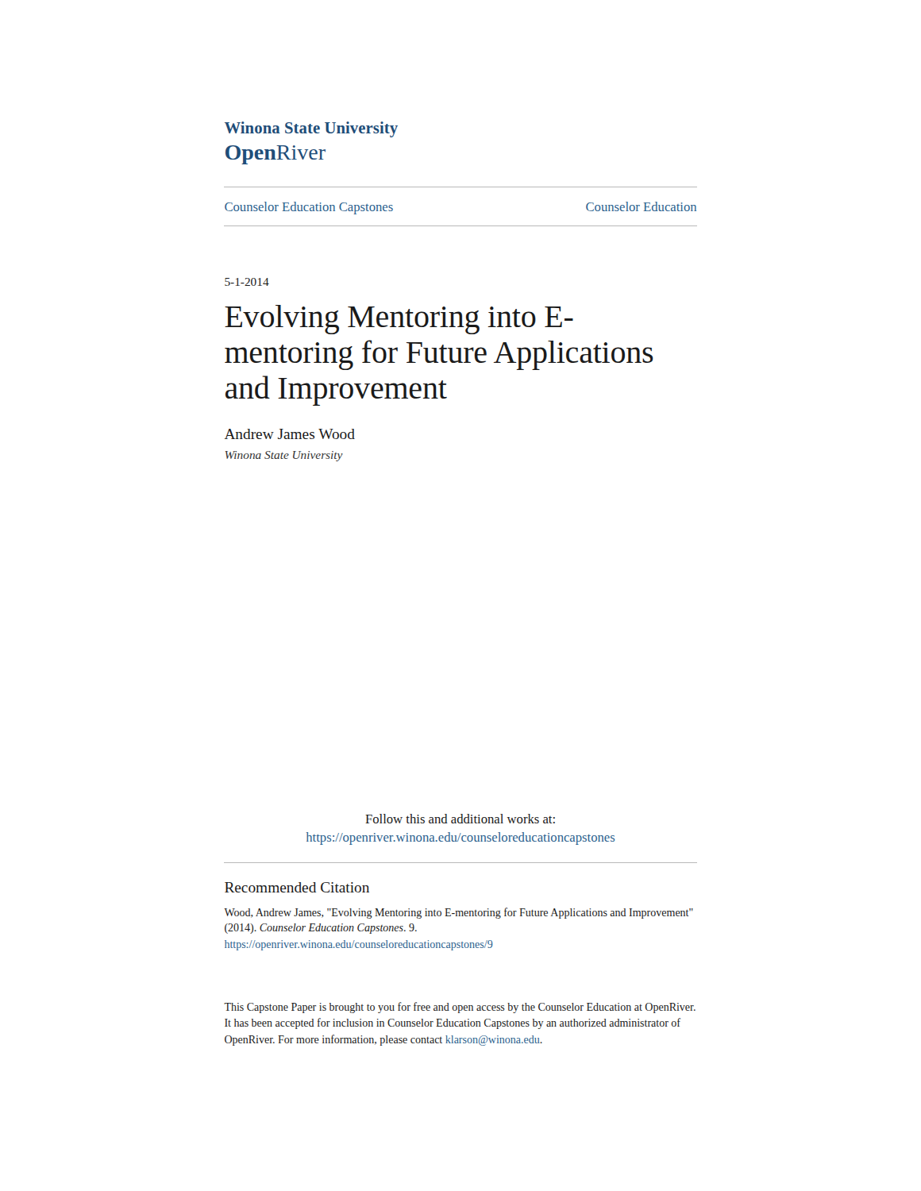Winona State University
Open River
Counselor Education Capstones
Counselor Education
5-1-2014
Evolving Mentoring into E-mentoring for Future Applications and Improvement
Andrew James Wood
Winona State University
Follow this and additional works at: https://openriver.winona.edu/counseloreducationcapstones
Recommended Citation
Wood, Andrew James, "Evolving Mentoring into E-mentoring for Future Applications and Improvement" (2014). Counselor Education Capstones. 9. https://openriver.winona.edu/counseloreducationcapstones/9
This Capstone Paper is brought to you for free and open access by the Counselor Education at OpenRiver. It has been accepted for inclusion in Counselor Education Capstones by an authorized administrator of OpenRiver. For more information, please contact klarson@winona.edu.